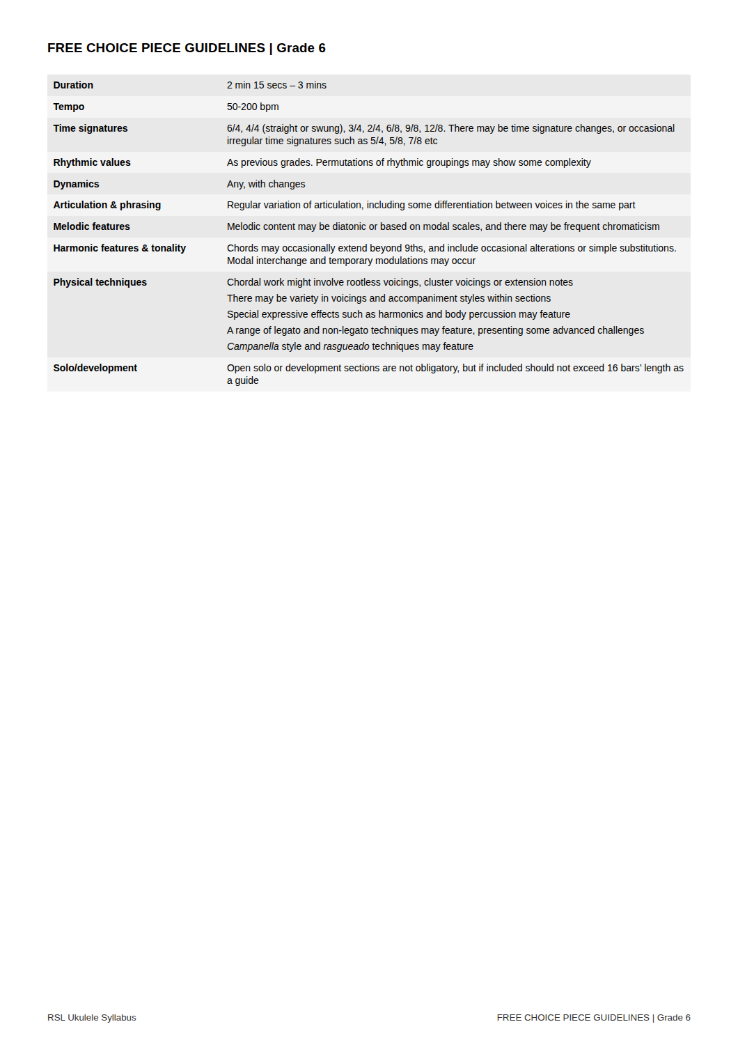FREE CHOICE PIECE GUIDELINES | Grade 6
| Duration | 2 min 15 secs – 3 mins |
| Tempo | 50-200 bpm |
| Time signatures | 6/4, 4/4 (straight or swung), 3/4, 2/4, 6/8, 9/8, 12/8. There may be time signature changes, or occasional irregular time signatures such as 5/4, 5/8, 7/8 etc |
| Rhythmic values | As previous grades. Permutations of rhythmic groupings may show some complexity |
| Dynamics | Any, with changes |
| Articulation & phrasing | Regular variation of articulation, including some differentiation between voices in the same part |
| Melodic features | Melodic content may be diatonic or based on modal scales, and there may be frequent chromaticism |
| Harmonic features & tonality | Chords may occasionally extend beyond 9ths, and include occasional alterations or simple substitutions. Modal interchange and temporary modulations may occur |
| Physical techniques | Chordal work might involve rootless voicings, cluster voicings or extension notes There may be variety in voicings and accompaniment styles within sections Special expressive effects such as harmonics and body percussion may feature A range of legato and non-legato techniques may feature, presenting some advanced challenges Campanella style and rasgueado techniques may feature |
| Solo/development | Open solo or development sections are not obligatory, but if included should not exceed 16 bars’ length as a guide |
RSL Ukulele Syllabus FREE CHOICE PIECE GUIDELINES | Grade 6